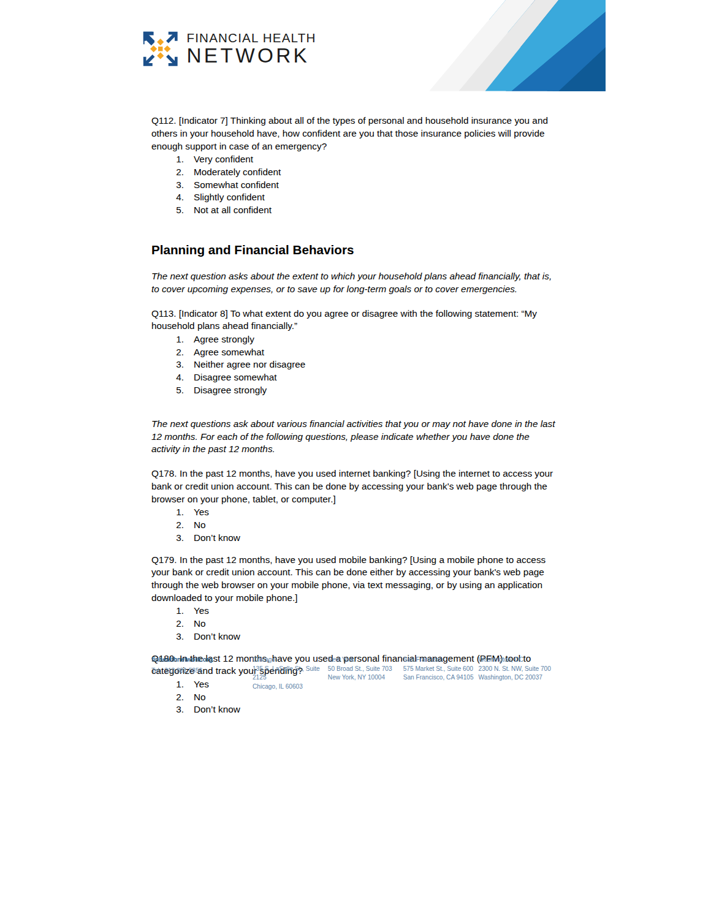FINANCIAL HEALTH NETWORK
Q112. [Indicator 7] Thinking about all of the types of personal and household insurance you and others in your household have, how confident are you that those insurance policies will provide enough support in case of an emergency?
Very confident
Moderately confident
Somewhat confident
Slightly confident
Not at all confident
Planning and Financial Behaviors
The next question asks about the extent to which your household plans ahead financially, that is, to cover upcoming expenses, or to save up for long-term goals or to cover emergencies.
Q113. [Indicator 8] To what extent do you agree or disagree with the following statement: “My household plans ahead financially.”
Agree strongly
Agree somewhat
Neither agree nor disagree
Disagree somewhat
Disagree strongly
The next questions ask about various financial activities that you or may not have done in the last 12 months. For each of the following questions, please indicate whether you have done the activity in the past 12 months.
Q178. In the past 12 months, have you used internet banking? [Using the internet to access your bank or credit union account. This can be done by accessing your bank's web page through the browser on your phone, tablet, or computer.]
Yes
No
Don’t know
Q179. In the past 12 months, have you used mobile banking? [Using a mobile phone to access your bank or credit union account. This can be done either by accessing your bank's web page through the web browser on your mobile phone, via text messaging, or by using an application downloaded to your mobile phone.]
Yes
No
Don’t know
Q180. In the last 12 months, have you used a personal financial management (PFM) tool to categorize and track your spending?
Yes
No
Don’t know
finhealthnetwork.org
Tel: 312.881.5856
Chicago
135 S. LaSalle St., Suite 2125
Chicago, IL 60603
New York
50 Broad St., Suite 703
New York, NY 10004
San Francisco
575 Market St., Suite 600
San Francisco, CA 94105
Washington, DC
2300 N. St. NW, Suite 700
Washington, DC 20037